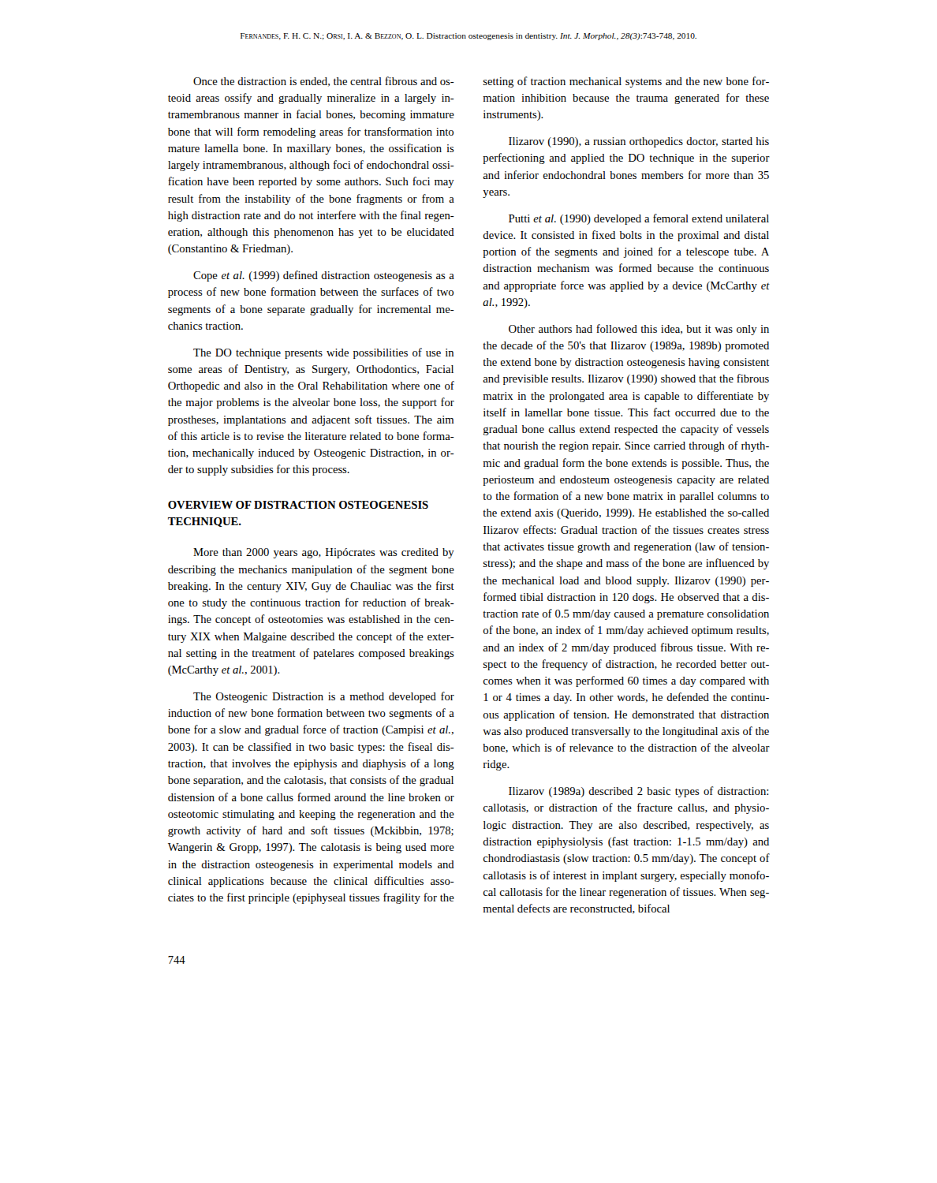Fernandes, F. H. C. N.; Orsi, I. A. & Bezzon, O. L. Distraction osteogenesis in dentistry. Int. J. Morphol., 28(3):743-748, 2010.
Once the distraction is ended, the central fibrous and osteoid areas ossify and gradually mineralize in a largely intramembranous manner in facial bones, becoming immature bone that will form remodeling areas for transformation into mature lamella bone. In maxillary bones, the ossification is largely intramembranous, although foci of endochondral ossification have been reported by some authors. Such foci may result from the instability of the bone fragments or from a high distraction rate and do not interfere with the final regeneration, although this phenomenon has yet to be elucidated (Constantino & Friedman).
Cope et al. (1999) defined distraction osteogenesis as a process of new bone formation between the surfaces of two segments of a bone separate gradually for incremental mechanics traction.
The DO technique presents wide possibilities of use in some areas of Dentistry, as Surgery, Orthodontics, Facial Orthopedic and also in the Oral Rehabilitation where one of the major problems is the alveolar bone loss, the support for prostheses, implantations and adjacent soft tissues. The aim of this article is to revise the literature related to bone formation, mechanically induced by Osteogenic Distraction, in order to supply subsidies for this process.
OVERVIEW OF DISTRACTION OSTEOGENESIS TECHNIQUE.
More than 2000 years ago, Hipócrates was credited by describing the mechanics manipulation of the segment bone breaking. In the century XIV, Guy de Chauliac was the first one to study the continuous traction for reduction of breakings. The concept of osteotomies was established in the century XIX when Malgaine described the concept of the external setting in the treatment of patelares composed breakings (McCarthy et al., 2001).
The Osteogenic Distraction is a method developed for induction of new bone formation between two segments of a bone for a slow and gradual force of traction (Campisi et al., 2003). It can be classified in two basic types: the fiseal distraction, that involves the epiphysis and diaphysis of a long bone separation, and the calotasis, that consists of the gradual distension of a bone callus formed around the line broken or osteotomic stimulating and keeping the regeneration and the growth activity of hard and soft tissues (Mckibbin, 1978; Wangerin & Gropp, 1997). The calotasis is being used more in the distraction osteogenesis in experimental models and clinical applications because the clinical difficulties associates to the first principle (epiphyseal tissues fragility for the setting of traction mechanical systems and the new bone formation inhibition because the trauma generated for these instruments).
Ilizarov (1990), a russian orthopedics doctor, started his perfectioning and applied the DO technique in the superior and inferior endochondral bones members for more than 35 years.
Putti et al. (1990) developed a femoral extend unilateral device. It consisted in fixed bolts in the proximal and distal portion of the segments and joined for a telescope tube. A distraction mechanism was formed because the continuous and appropriate force was applied by a device (McCarthy et al., 1992).
Other authors had followed this idea, but it was only in the decade of the 50's that Ilizarov (1989a, 1989b) promoted the extend bone by distraction osteogenesis having consistent and previsible results. Ilizarov (1990) showed that the fibrous matrix in the prolongated area is capable to differentiate by itself in lamellar bone tissue. This fact occurred due to the gradual bone callus extend respected the capacity of vessels that nourish the region repair. Since carried through of rhythmic and gradual form the bone extends is possible. Thus, the periosteum and endosteum osteogenesis capacity are related to the formation of a new bone matrix in parallel columns to the extend axis (Querido, 1999). He established the so-called Ilizarov effects: Gradual traction of the tissues creates stress that activates tissue growth and regeneration (law of tension-stress); and the shape and mass of the bone are influenced by the mechanical load and blood supply. Ilizarov (1990) performed tibial distraction in 120 dogs. He observed that a distraction rate of 0.5 mm/day caused a premature consolidation of the bone, an index of 1 mm/day achieved optimum results, and an index of 2 mm/day produced fibrous tissue. With respect to the frequency of distraction, he recorded better outcomes when it was performed 60 times a day compared with 1 or 4 times a day. In other words, he defended the continuous application of tension. He demonstrated that distraction was also produced transversally to the longitudinal axis of the bone, which is of relevance to the distraction of the alveolar ridge.
Ilizarov (1989a) described 2 basic types of distraction: callotasis, or distraction of the fracture callus, and physiologic distraction. They are also described, respectively, as distraction epiphysiolysis (fast traction: 1-1.5 mm/day) and chondrodiastasis (slow traction: 0.5 mm/day). The concept of callotasis is of interest in implant surgery, especially monofocal callotasis for the linear regeneration of tissues. When segmental defects are reconstructed, bifocal
744